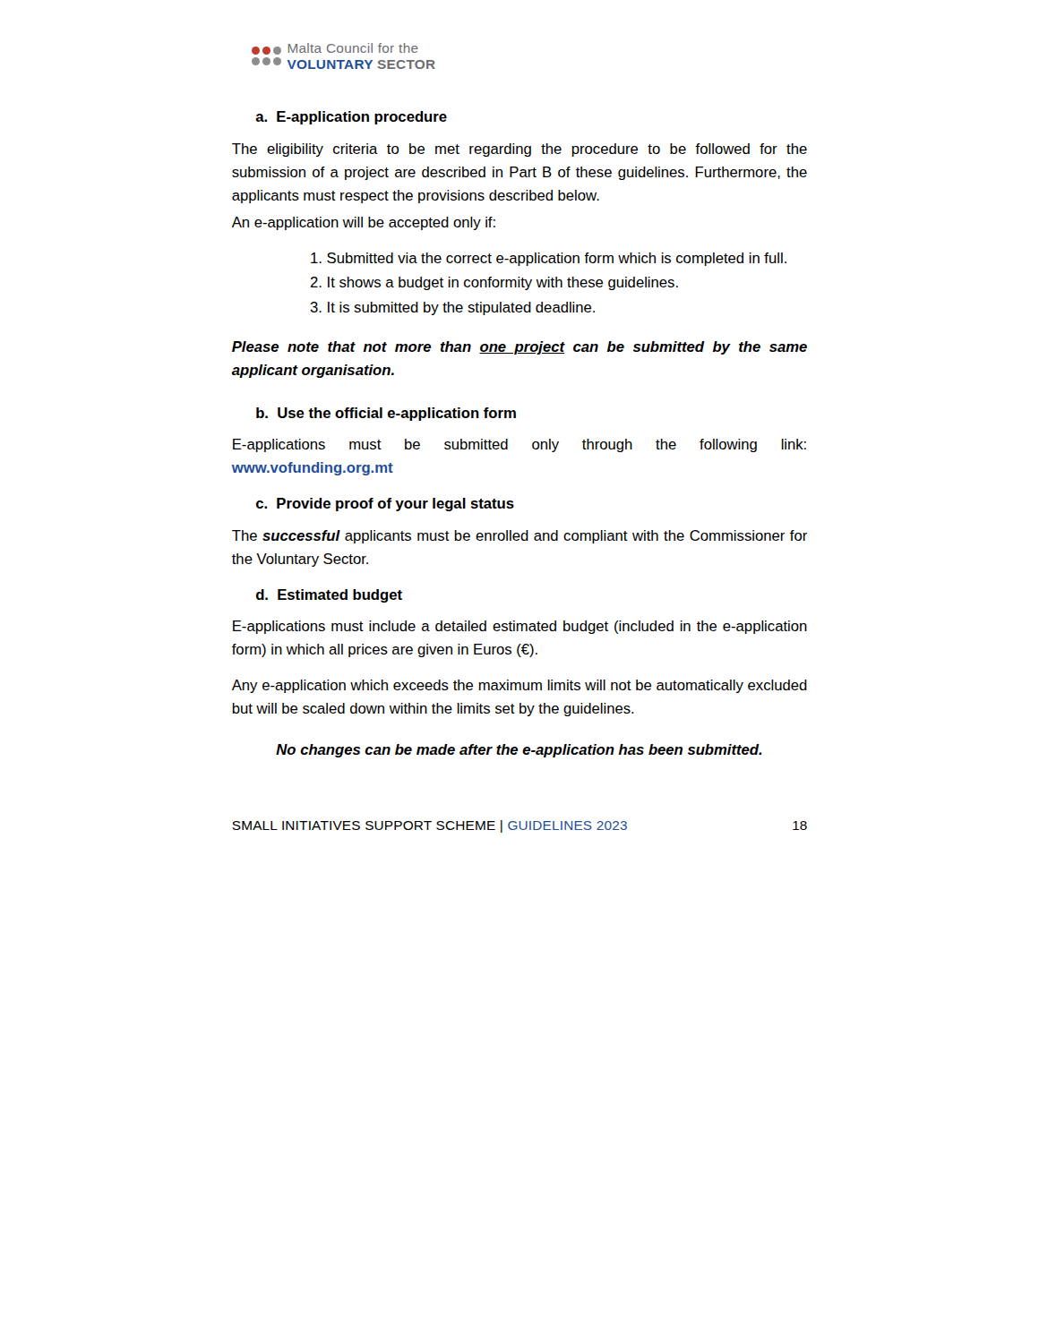Malta Council for the
VOLUNTARY SECTOR
a. E-application procedure
The eligibility criteria to be met regarding the procedure to be followed for the submission of a project are described in Part B of these guidelines. Furthermore, the applicants must respect the provisions described below.
An e-application will be accepted only if:
Submitted via the correct e-application form which is completed in full.
It shows a budget in conformity with these guidelines.
It is submitted by the stipulated deadline.
Please note that not more than one project can be submitted by the same applicant organisation.
b. Use the official e-application form
E-applications must be submitted only through the following link: www.vofunding.org.mt
c. Provide proof of your legal status
The successful applicants must be enrolled and compliant with the Commissioner for the Voluntary Sector.
d. Estimated budget
E-applications must include a detailed estimated budget (included in the e-application form) in which all prices are given in Euros (€).
Any e-application which exceeds the maximum limits will not be automatically excluded but will be scaled down within the limits set by the guidelines.
No changes can be made after the e-application has been submitted.
SMALL INITIATIVES SUPPORT SCHEME | GUIDELINES 2023
18